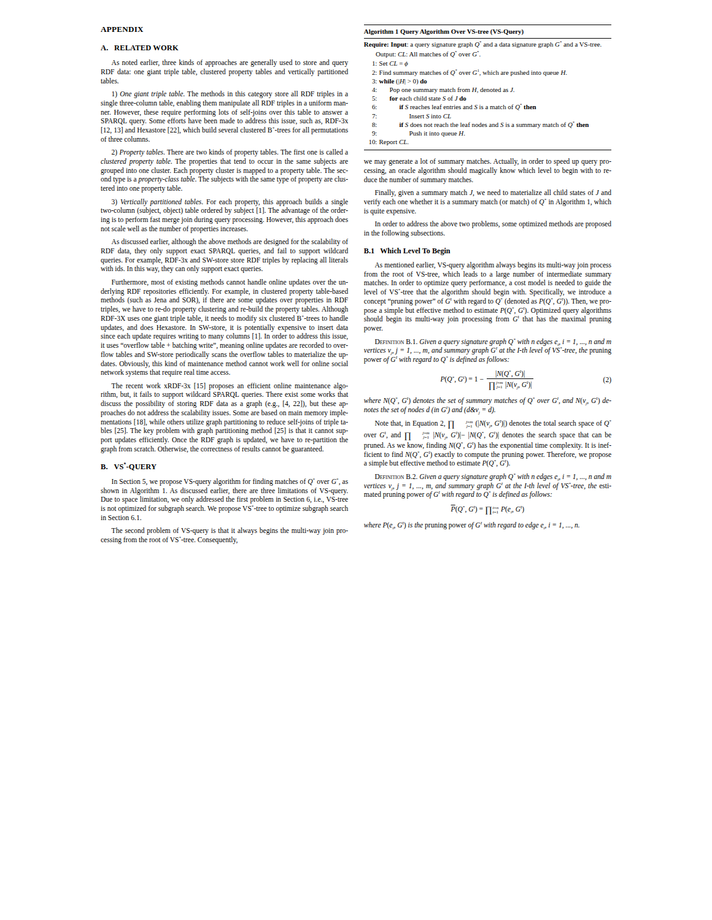APPENDIX
A. RELATED WORK
As noted earlier, three kinds of approaches are generally used to store and query RDF data: one giant triple table, clustered property tables and vertically partitioned tables.
1) One giant triple table. The methods in this category store all RDF triples in a single three-column table, enabling them manipulate all RDF triples in a uniform manner. However, these require performing lots of self-joins over this table to answer a SPARQL query. Some efforts have been made to address this issue, such as, RDF-3x [12, 13] and Hexastore [22], which build several clustered B+-trees for all permutations of three columns.
2) Property tables. There are two kinds of property tables. The first one is called a clustered property table. The properties that tend to occur in the same subjects are grouped into one cluster. Each property cluster is mapped to a property table. The second type is a property-class table. The subjects with the same type of property are clustered into one property table.
3) Vertically partitioned tables. For each property, this approach builds a single two-column (subject, object) table ordered by subject [1]. The advantage of the ordering is to perform fast merge join during query processing. However, this approach does not scale well as the number of properties increases.
As discussed earlier, although the above methods are designed for the scalability of RDF data, they only support exact SPARQL queries, and fail to support wildcard queries. For example, RDF-3x and SW-store store RDF triples by replacing all literals with ids. In this way, they can only support exact queries.
Furthermore, most of existing methods cannot handle online updates over the underlying RDF repositories efficiently. For example, in clustered property table-based methods (such as Jena and SOR), if there are some updates over properties in RDF triples, we have to re-do property clustering and re-build the property tables. Although RDF-3X uses one giant triple table, it needs to modify six clustered B+-trees to handle updates, and does Hexastore. In SW-store, it is potentially expensive to insert data since each update requires writing to many columns [1]. In order to address this issue, it uses “overflow table + batching write”, meaning online updates are recorded to overflow tables and SW-store periodically scans the overflow tables to materialize the updates. Obviously, this kind of maintenance method cannot work well for online social network systems that require real time access.
The recent work xRDF-3x [15] proposes an efficient online maintenance algorithm, but, it fails to support wildcard SPARQL queries. There exist some works that discuss the possibility of storing RDF data as a graph (e.g., [4, 22]), but these approaches do not address the scalability issues. Some are based on main memory implementations [18], while others utilize graph partitioning to reduce self-joins of triple tables [25]. The key problem with graph partitioning method [25] is that it cannot support updates efficiently. Once the RDF graph is updated, we have to re-partition the graph from scratch. Otherwise, the correctness of results cannot be guaranteed.
B. VS*-QUERY
In Section 5, we propose VS-query algorithm for finding matches of Q* over G*, as shown in Algorithm 1. As discussed earlier, there are three limitations of VS-query. Due to space limitation, we only addressed the first problem in Section 6, i.e., VS-tree is not optimized for subgraph search. We propose VS*-tree to optimize subgraph search in Section 6.1.
The second problem of VS-query is that it always begins the multi-way join processing from the root of VS*-tree. Consequently,
Algorithm 1 Query Algorithm Over VS-tree (VS-Query)
Require: Input: a query signature graph Q* and a data signature graph G* and a VS-tree.
Output: CL: All matches of Q* over G*.
Set CL = ϕ
Find summary matches of Q* over G1, which are pushed into queue H.
while (|H| > 0) do
Pop one summary match from H, denoted as J.
for each child state S of J do
if S reaches leaf entries and S is a match of Q* then
Insert S into CL
if S does not reach the leaf nodes and S is a summary match of Q* then
Push it into queue H.
Report CL.
we may generate a lot of summary matches. Actually, in order to speed up query processing, an oracle algorithm should magically know which level to begin with to reduce the number of summary matches.
Finally, given a summary match J, we need to materialize all child states of J and verify each one whether it is a summary match (or match) of Q* in Algorithm 1, which is quite expensive.
In order to address the above two problems, some optimized methods are proposed in the following subsections.
B.1 Which Level To Begin
As mentioned earlier, VS-query algorithm always begins its multi-way join process from the root of VS-tree, which leads to a large number of intermediate summary matches. In order to optimize query performance, a cost model is needed to guide the level of VS*-tree that the algorithm should begin with. Specifically, we introduce a concept “pruning power” of GI with regard to Q* (denoted as P(Q*, GI)). Then, we propose a simple but effective method to estimate P(Q*, GI). Optimized query algorithms should begin its multi-way join processing from GI that has the maximal pruning power.
Definition B.1. Given a query signature graph Q* with n edges ei, i = 1, ..., n and m vertices vj, j = 1, ..., m, and summary graph GI at the I-th level of VS*-tree, the pruning power of GI with regard to Q* is defined as follows:
P(Q*, GI) = 1 − |N(Q*, GI)| ∏j=m j=1 |N(vj, GI)| (2)
where N(Q*, GI) denotes the set of summary matches of Q* over GI, and N(vj, GI) denotes the set of nodes d (in GI) and (d&vj = d).
Note that, in Equation 2, ∏j=m j=1 (|N(vj, GI)|) denotes the total search space of Q* over GI, and ∏j=m j=1 |N(vj, GI)|− |N(Q*, GI)| denotes the search space that can be pruned. As we know, finding N(Q*, GI) has the exponential time complexity. It is inefficient to find N(Q*, GI) exactly to compute the pruning power. Therefore, we propose a simple but effective method to estimate P(Q*, GI).
Definition B.2. Given a query signature graph Q* with n edges ei, i = 1, ..., n and m vertices vj, j = 1, ..., m, and summary graph GI at the I-th level of VS*-tree, the estimated pruning power of GI with regard to Q* is defined as follows:
P(Q*, GI) = ∏i=n i=1 P(ei, GI)
where P(ei, GI) is the pruning power of GI with regard to edge ei, i = 1, ..., n.